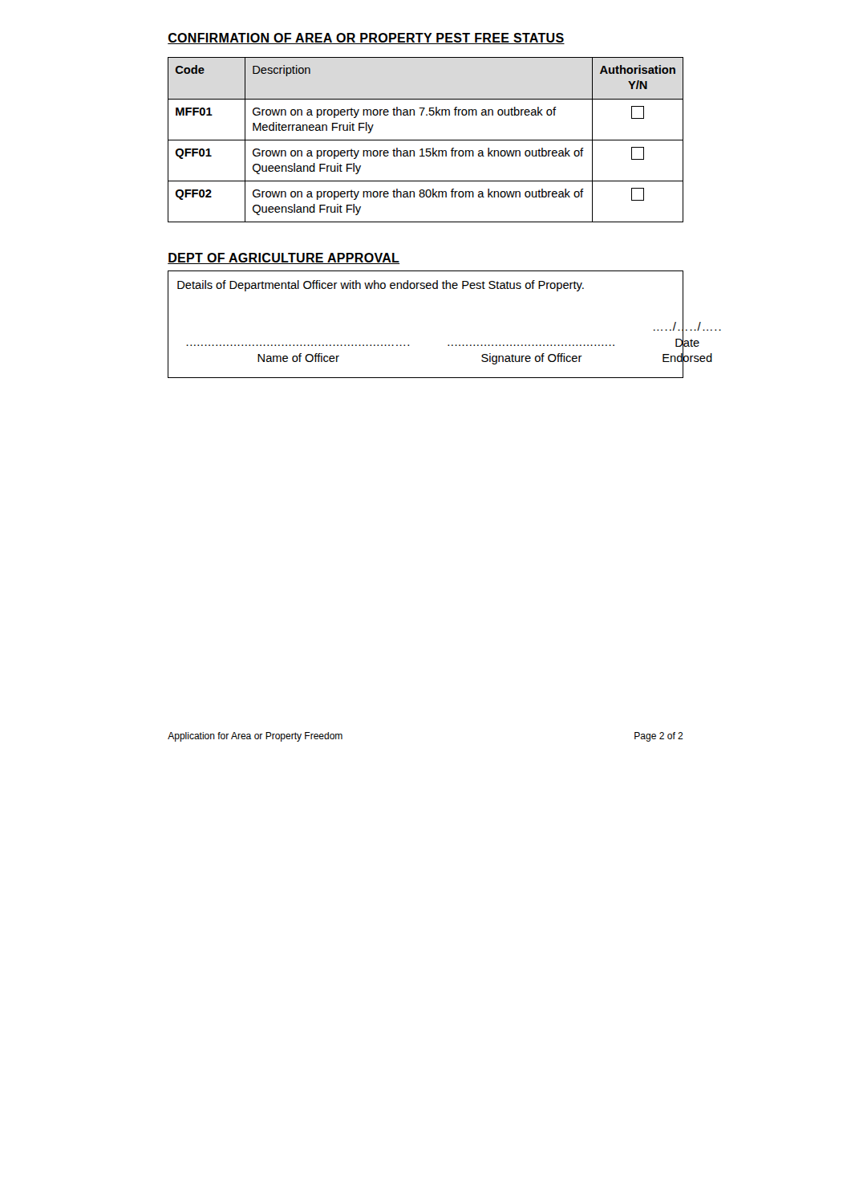CONFIRMATION OF AREA OR PROPERTY PEST FREE STATUS
| Code | Description | Authorisation Y/N |
| --- | --- | --- |
| MFF01 | Grown on a property more than 7.5km from an outbreak of Mediterranean Fruit Fly | |
| QFF01 | Grown on a property more than 15km from a known outbreak of Queensland Fruit Fly | |
| QFF02 | Grown on a property more than 80km from a known outbreak of Queensland Fruit Fly | |
DEPT OF AGRICULTURE APPROVAL
Details of Departmental Officer with who endorsed the Pest Status of Property.
.........................................................…. Name of Officer
.............................................. Signature of Officer
…../…../….. Date Endorsed
Application for Area or Property Freedom Page 2 of 2